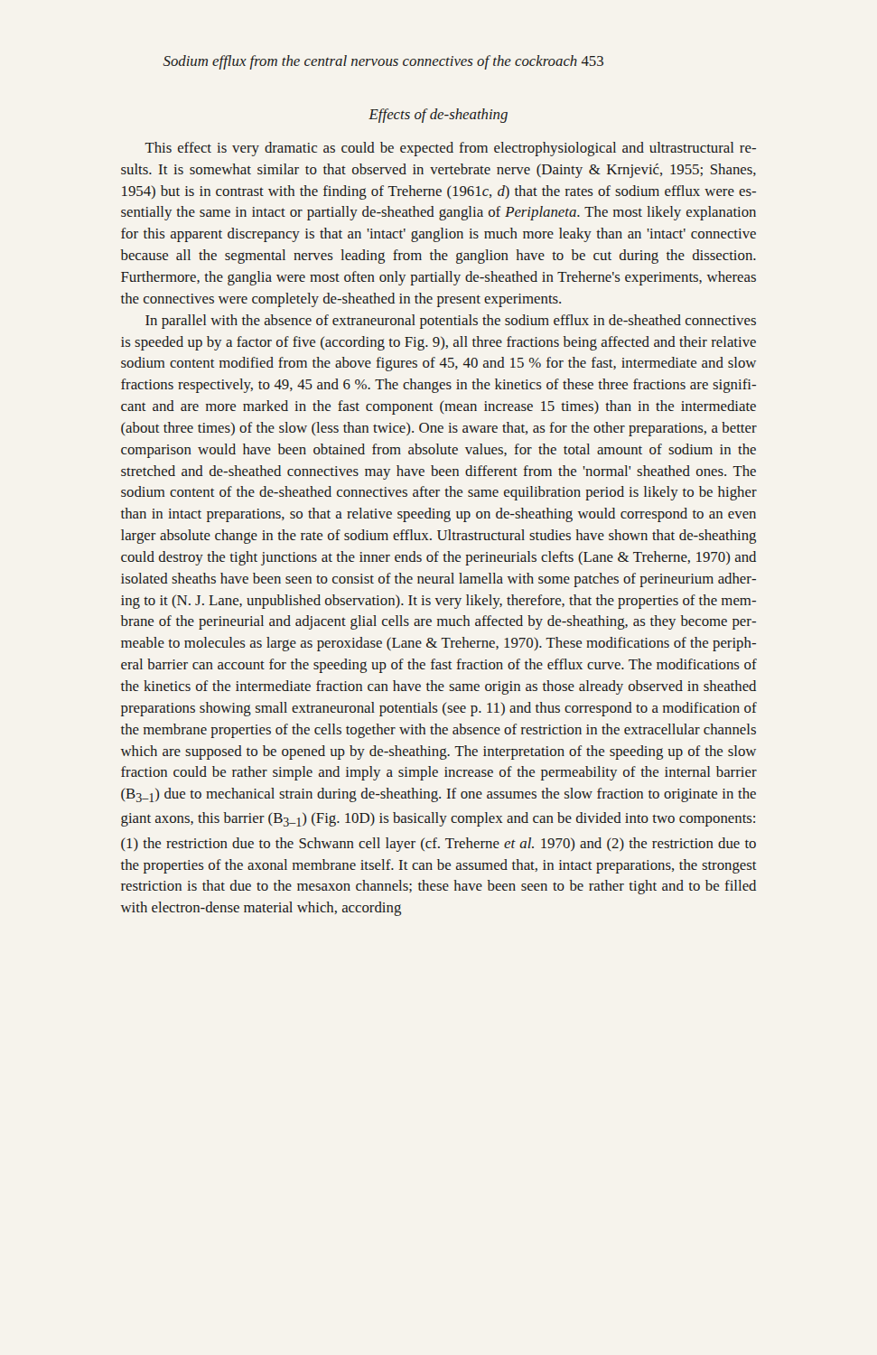Sodium efflux from the central nervous connectives of the cockroach 453
Effects of de-sheathing
This effect is very dramatic as could be expected from electrophysiological and ultrastructural results. It is somewhat similar to that observed in vertebrate nerve (Dainty & Krnjević, 1955; Shanes, 1954) but is in contrast with the finding of Treherne (1961c, d) that the rates of sodium efflux were essentially the same in intact or partially de-sheathed ganglia of Periplaneta. The most likely explanation for this apparent discrepancy is that an 'intact' ganglion is much more leaky than an 'intact' connective because all the segmental nerves leading from the ganglion have to be cut during the dissection. Furthermore, the ganglia were most often only partially de-sheathed in Treherne's experiments, whereas the connectives were completely de-sheathed in the present experiments.
In parallel with the absence of extraneuronal potentials the sodium efflux in de-sheathed connectives is speeded up by a factor of five (according to Fig. 9), all three fractions being affected and their relative sodium content modified from the above figures of 45, 40 and 15 % for the fast, intermediate and slow fractions respectively, to 49, 45 and 6 %. The changes in the kinetics of these three fractions are significant and are more marked in the fast component (mean increase 15 times) than in the intermediate (about three times) of the slow (less than twice). One is aware that, as for the other preparations, a better comparison would have been obtained from absolute values, for the total amount of sodium in the stretched and de-sheathed connectives may have been different from the 'normal' sheathed ones. The sodium content of the de-sheathed connectives after the same equilibration period is likely to be higher than in intact preparations, so that a relative speeding up on de-sheathing would correspond to an even larger absolute change in the rate of sodium efflux. Ultrastructural studies have shown that de-sheathing could destroy the tight junctions at the inner ends of the perineurials clefts (Lane & Treherne, 1970) and isolated sheaths have been seen to consist of the neural lamella with some patches of perineurium adhering to it (N. J. Lane, unpublished observation). It is very likely, therefore, that the properties of the membrane of the perineurial and adjacent glial cells are much affected by de-sheathing, as they become permeable to molecules as large as peroxidase (Lane & Treherne, 1970). These modifications of the peripheral barrier can account for the speeding up of the fast fraction of the efflux curve. The modifications of the kinetics of the intermediate fraction can have the same origin as those already observed in sheathed preparations showing small extraneuronal potentials (see p. 11) and thus correspond to a modification of the membrane properties of the cells together with the absence of restriction in the extracellular channels which are supposed to be opened up by de-sheathing. The interpretation of the speeding up of the slow fraction could be rather simple and imply a simple increase of the permeability of the internal barrier (B3–1) due to mechanical strain during de-sheathing. If one assumes the slow fraction to originate in the giant axons, this barrier (B3–1) (Fig. 10D) is basically complex and can be divided into two components: (1) the restriction due to the Schwann cell layer (cf. Treherne et al. 1970) and (2) the restriction due to the properties of the axonal membrane itself. It can be assumed that, in intact preparations, the strongest restriction is that due to the mesaxon channels; these have been seen to be rather tight and to be filled with electron-dense material which, according